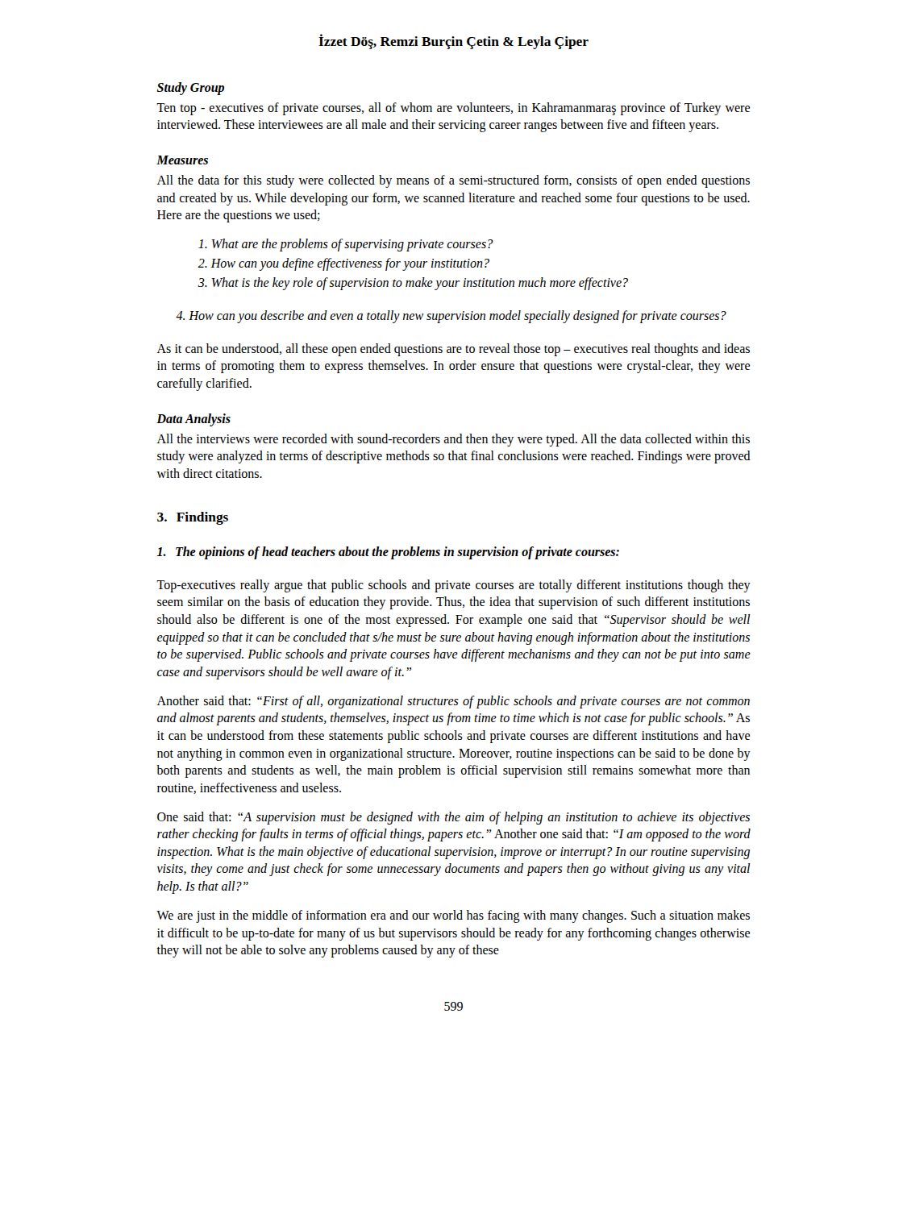İzzet Döş, Remzi Burçin Çetin & Leyla Çiper
Study Group
Ten top - executives of private courses, all of whom are volunteers, in Kahramanmaraş province of Turkey were interviewed. These interviewees are all male and their servicing career ranges between five and fifteen years.
Measures
All the data for this study were collected by means of a semi-structured form, consists of open ended questions and created by us. While developing our form, we scanned literature and reached some four questions to be used. Here are the questions we used;
1. What are the problems of supervising private courses?
2. How can you define effectiveness for your institution?
3. What is the key role of supervision to make your institution much more effective?
4. How can you describe and even a totally new supervision model specially designed for private courses?
As it can be understood, all these open ended questions are to reveal those top – executives real thoughts and ideas in terms of promoting them to express themselves. In order ensure that questions were crystal-clear, they were carefully clarified.
Data Analysis
All the interviews were recorded with sound-recorders and then they were typed. All the data collected within this study were analyzed in terms of descriptive methods so that final conclusions were reached. Findings were proved with direct citations.
3. Findings
1. The opinions of head teachers about the problems in supervision of private courses:
Top-executives really argue that public schools and private courses are totally different institutions though they seem similar on the basis of education they provide. Thus, the idea that supervision of such different institutions should also be different is one of the most expressed. For example one said that “Supervisor should be well equipped so that it can be concluded that s/he must be sure about having enough information about the institutions to be supervised. Public schools and private courses have different mechanisms and they can not be put into same case and supervisors should be well aware of it.”
Another said that: “First of all, organizational structures of public schools and private courses are not common and almost parents and students, themselves, inspect us from time to time which is not case for public schools.” As it can be understood from these statements public schools and private courses are different institutions and have not anything in common even in organizational structure. Moreover, routine inspections can be said to be done by both parents and students as well, the main problem is official supervision still remains somewhat more than routine, ineffectiveness and useless.
One said that: “A supervision must be designed with the aim of helping an institution to achieve its objectives rather checking for faults in terms of official things, papers etc.” Another one said that: “I am opposed to the word inspection. What is the main objective of educational supervision, improve or interrupt? In our routine supervising visits, they come and just check for some unnecessary documents and papers then go without giving us any vital help. Is that all?”
We are just in the middle of information era and our world has facing with many changes. Such a situation makes it difficult to be up-to-date for many of us but supervisors should be ready for any forthcoming changes otherwise they will not be able to solve any problems caused by any of these
599